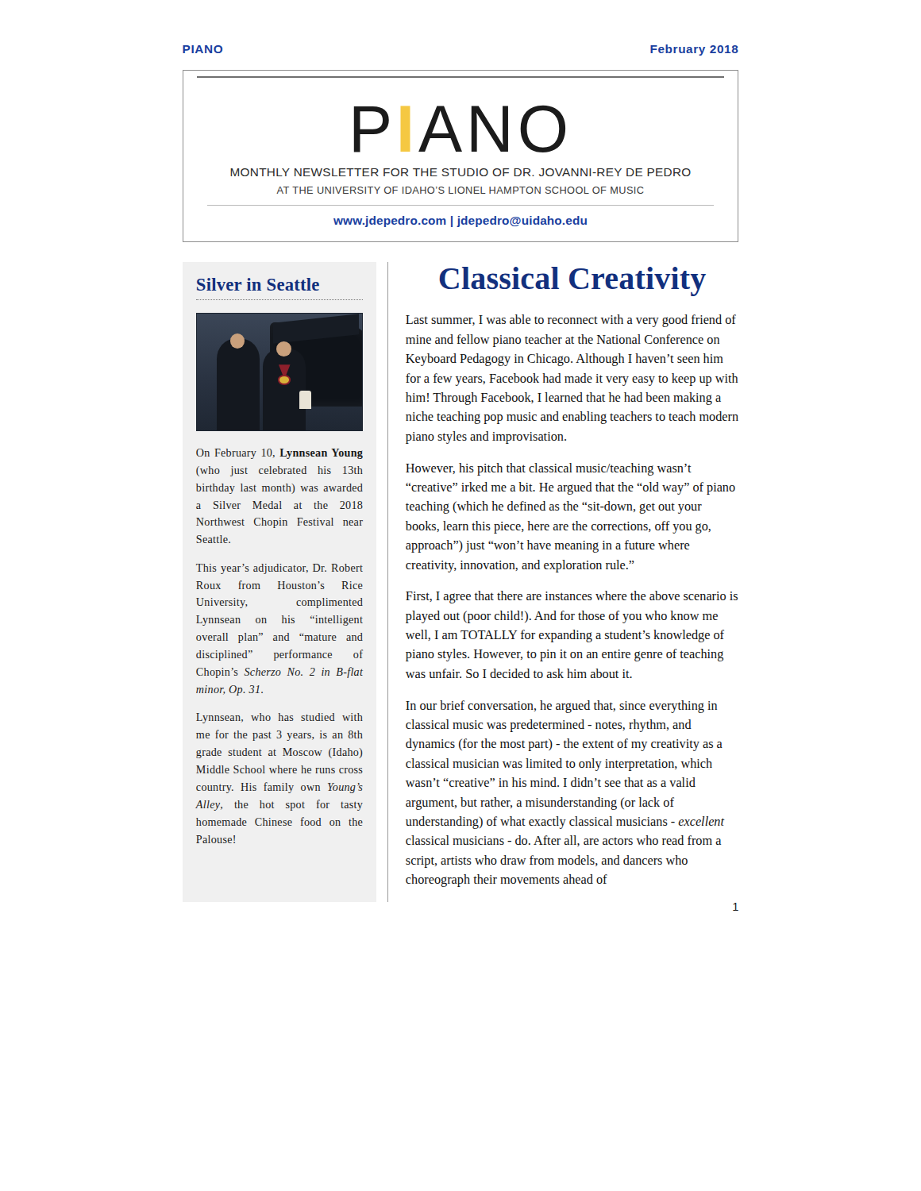PIANO
February 2018
PIANO
MONTHLY NEWSLETTER FOR THE STUDIO OF DR. JOVANNI-REY DE PEDRO
AT THE UNIVERSITY OF IDAHO’S LIONEL HAMPTON SCHOOL OF MUSIC
www.jdepedro.com | jdepedro@uidaho.edu
Silver in Seattle
On February 10, Lynnsean Young (who just celebrated his 13th birthday last month) was awarded a Silver Medal at the 2018 Northwest Chopin Festival near Seattle.
This year’s adjudicator, Dr. Robert Roux from Houston’s Rice University, complimented Lynnsean on his “intelligent overall plan” and “mature and disciplined” performance of Chopin’s Scherzo No. 2 in B-flat minor, Op. 31.
Lynnsean, who has studied with me for the past 3 years, is an 8th grade student at Moscow (Idaho) Middle School where he runs cross country. His family own Young’s Alley, the hot spot for tasty homemade Chinese food on the Palouse!
Classical Creativity
Last summer, I was able to reconnect with a very good friend of mine and fellow piano teacher at the National Conference on Keyboard Pedagogy in Chicago. Although I haven’t seen him for a few years, Facebook had made it very easy to keep up with him! Through Facebook, I learned that he had been making a niche teaching pop music and enabling teachers to teach modern piano styles and improvisation.
However, his pitch that classical music/teaching wasn’t “creative” irked me a bit. He argued that the “old way” of piano teaching (which he defined as the “sit-down, get out your books, learn this piece, here are the corrections, off you go, approach”) just “won’t have meaning in a future where creativity, innovation, and exploration rule.”
First, I agree that there are instances where the above scenario is played out (poor child!). And for those of you who know me well, I am TOTALLY for expanding a student’s knowledge of piano styles. However, to pin it on an entire genre of teaching was unfair. So I decided to ask him about it.
In our brief conversation, he argued that, since everything in classical music was predetermined - notes, rhythm, and dynamics (for the most part) - the extent of my creativity as a classical musician was limited to only interpretation, which wasn’t “creative” in his mind. I didn’t see that as a valid argument, but rather, a misunderstanding (or lack of understanding) of what exactly classical musicians - excellent classical musicians - do. After all, are actors who read from a script, artists who draw from models, and dancers who choreograph their movements ahead of
1